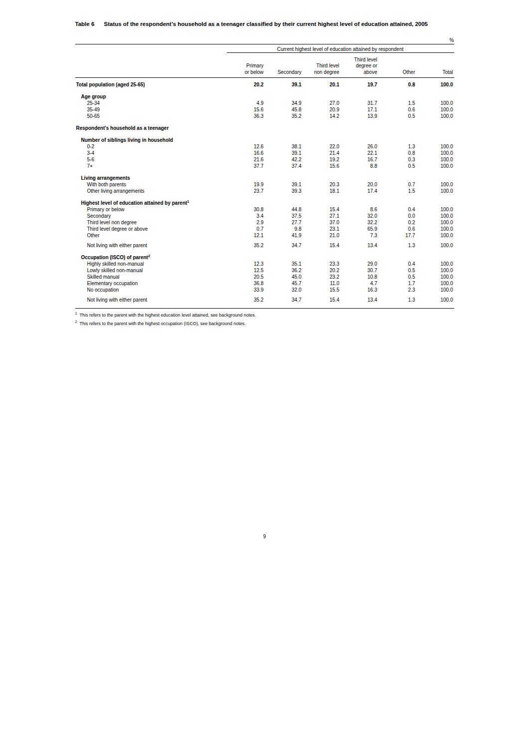Table 6 Status of the respondent’s household as a teenager classified by their current highest level of education attained, 2005
%
| | Current highest level of education attained by respondent |
| | Primary or below | Secondary | Third level non degree | Third level degree or above | Other | Total |
| Total population (aged 25-65) | 20.2 | 39.1 | 20.1 | 19.7 | 0.8 | 100.0 |
| Age group | |
| 25-34 | 4.9 | 34.9 | 27.0 | 31.7 | 1.5 | 100.0 |
| 35-49 | 15.6 | 45.8 | 20.9 | 17.1 | 0.6 | 100.0 |
| 50-65 | 36.3 | 35.2 | 14.2 | 13.9 | 0.5 | 100.0 |
| Respondent’s household as a teenager | |
| Number of siblings living in household | |
| 0-2 | 12.6 | 38.1 | 22.0 | 26.0 | 1.3 | 100.0 |
| 3-4 | 16.6 | 39.1 | 21.4 | 22.1 | 0.8 | 100.0 |
| 5-6 | 21.6 | 42.2 | 19.2 | 16.7 | 0.3 | 100.0 |
| 7+ | 37.7 | 37.4 | 15.6 | 8.8 | 0.5 | 100.0 |
| Living arrangements | |
| With both parents | 19.9 | 39.1 | 20.3 | 20.0 | 0.7 | 100.0 |
| Other living arrangements | 23.7 | 39.3 | 18.1 | 17.4 | 1.5 | 100.0 |
| Highest level of education attained by parent 1 | |
| Primary or below | 30.8 | 44.8 | 15.4 | 8.6 | 0.4 | 100.0 |
| Secondary | 3.4 | 37.5 | 27.1 | 32.0 | 0.0 | 100.0 |
| Third level non degree | 2.9 | 27.7 | 37.0 | 32.2 | 0.2 | 100.0 |
| Third level degree or above | 0.7 | 9.8 | 23.1 | 65.9 | 0.6 | 100.0 |
| Other | 12.1 | 41.9 | 21.0 | 7.3 | 17.7 | 100.0 |
| Not living with either parent | 35.2 | 34.7 | 15.4 | 13.4 | 1.3 | 100.0 |
| Occupation (ISCO) of parent 2 | |
| Highly skilled non-manual | 12.3 | 35.1 | 23.3 | 29.0 | 0.4 | 100.0 |
| Lowly skilled non-manual | 12.5 | 36.2 | 20.2 | 30.7 | 0.5 | 100.0 |
| Skilled manual | 20.5 | 45.0 | 23.2 | 10.8 | 0.5 | 100.0 |
| Elementary occupation | 36.8 | 45.7 | 11.0 | 4.7 | 1.7 | 100.0 |
| No occupation | 33.9 | 32.0 | 15.5 | 16.3 | 2.3 | 100.0 |
| Not living with either parent | 35.2 | 34.7 | 15.4 | 13.4 | 1.3 | 100.0 |
1 This refers to the parent with the highest education level attained, see background notes.
2 This refers to the parent with the highest occupation (ISCO), see background notes.
9